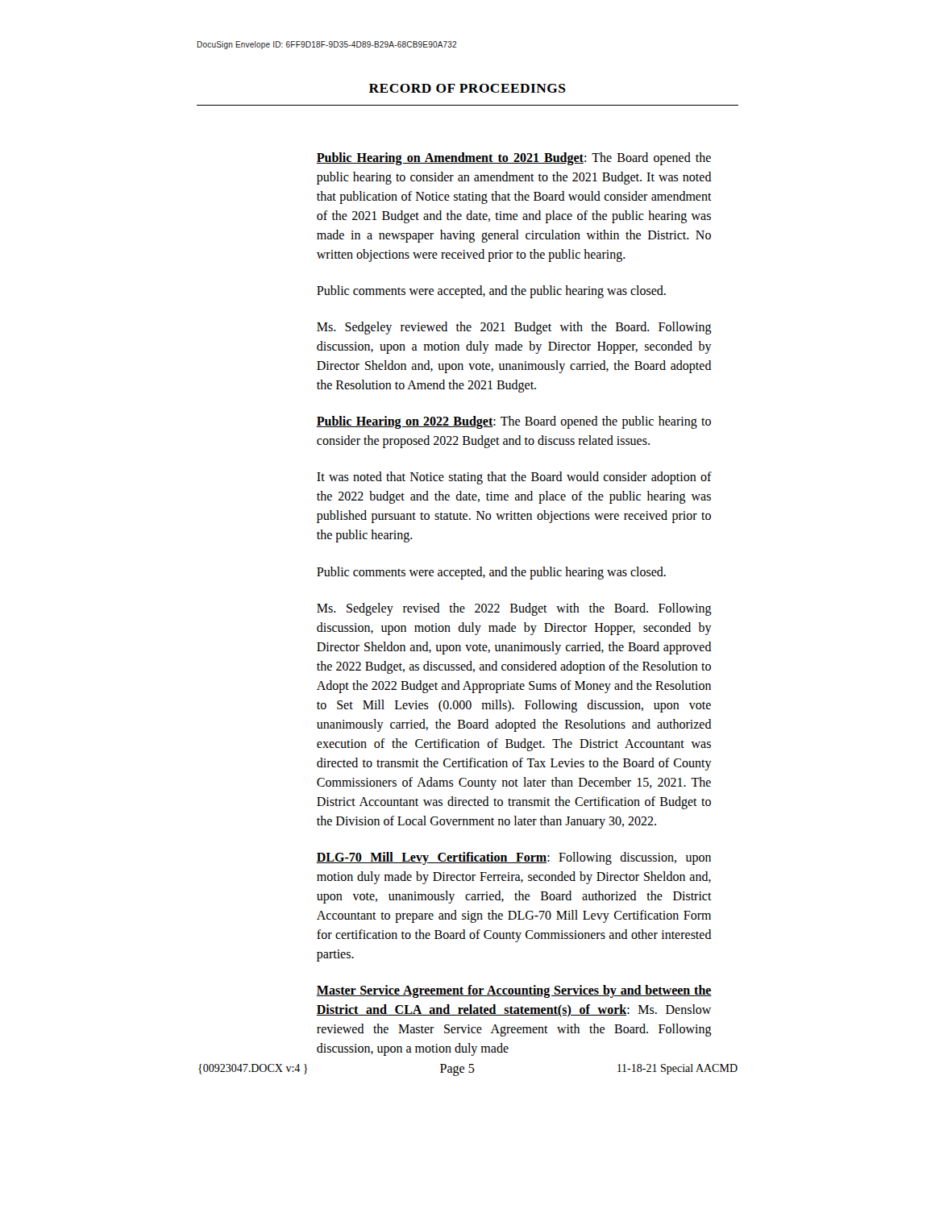DocuSign Envelope ID: 6FF9D18F-9D35-4D89-B29A-68CB9E90A732
RECORD OF PROCEEDINGS
Public Hearing on Amendment to 2021 Budget: The Board opened the public hearing to consider an amendment to the 2021 Budget. It was noted that publication of Notice stating that the Board would consider amendment of the 2021 Budget and the date, time and place of the public hearing was made in a newspaper having general circulation within the District. No written objections were received prior to the public hearing.
Public comments were accepted, and the public hearing was closed.
Ms. Sedgeley reviewed the 2021 Budget with the Board. Following discussion, upon a motion duly made by Director Hopper, seconded by Director Sheldon and, upon vote, unanimously carried, the Board adopted the Resolution to Amend the 2021 Budget.
Public Hearing on 2022 Budget: The Board opened the public hearing to consider the proposed 2022 Budget and to discuss related issues.
It was noted that Notice stating that the Board would consider adoption of the 2022 budget and the date, time and place of the public hearing was published pursuant to statute. No written objections were received prior to the public hearing.
Public comments were accepted, and the public hearing was closed.
Ms. Sedgeley revised the 2022 Budget with the Board. Following discussion, upon motion duly made by Director Hopper, seconded by Director Sheldon and, upon vote, unanimously carried, the Board approved the 2022 Budget, as discussed, and considered adoption of the Resolution to Adopt the 2022 Budget and Appropriate Sums of Money and the Resolution to Set Mill Levies (0.000 mills). Following discussion, upon vote unanimously carried, the Board adopted the Resolutions and authorized execution of the Certification of Budget. The District Accountant was directed to transmit the Certification of Tax Levies to the Board of County Commissioners of Adams County not later than December 15, 2021. The District Accountant was directed to transmit the Certification of Budget to the Division of Local Government no later than January 30, 2022.
DLG-70 Mill Levy Certification Form: Following discussion, upon motion duly made by Director Ferreira, seconded by Director Sheldon and, upon vote, unanimously carried, the Board authorized the District Accountant to prepare and sign the DLG-70 Mill Levy Certification Form for certification to the Board of County Commissioners and other interested parties.
Master Service Agreement for Accounting Services by and between the District and CLA and related statement(s) of work: Ms. Denslow reviewed the Master Service Agreement with the Board. Following discussion, upon a motion duly made
| {00923047.DOCX v:4 } | Page 5 | 11-18-21 Special AACMD |